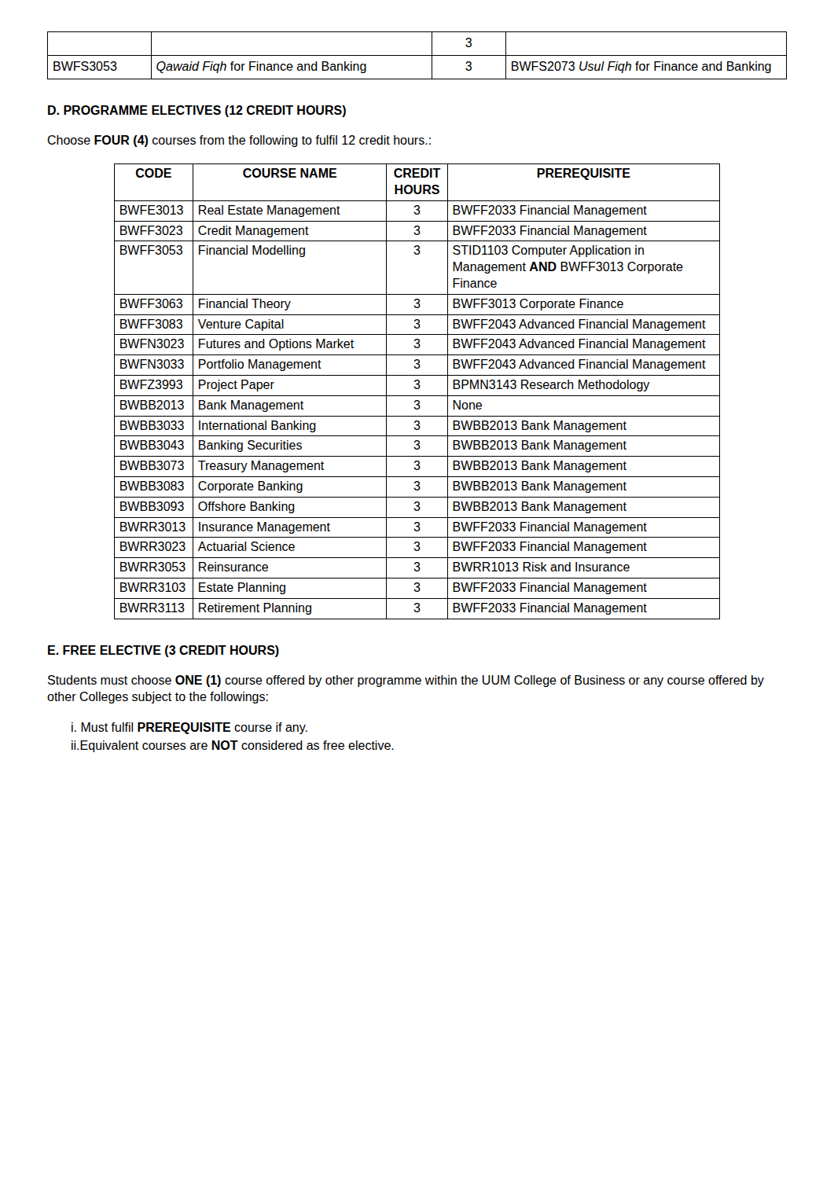| | | 3 | |
| BWFS3053 | Qawaid Fiqh for Finance and Banking | 3 | BWFS2073 Usul Fiqh for Finance and Banking |
D. PROGRAMME ELECTIVES (12 CREDIT HOURS)
Choose FOUR (4) courses from the following to fulfil 12 credit hours.:
| CODE | COURSE NAME | CREDIT HOURS | PREREQUISITE |
| --- | --- | --- | --- |
| BWFE3013 | Real Estate Management | 3 | BWFF2033 Financial Management |
| BWFF3023 | Credit Management | 3 | BWFF2033 Financial Management |
| BWFF3053 | Financial Modelling | 3 | STID1103 Computer Application in Management AND BWFF3013 Corporate Finance |
| BWFF3063 | Financial Theory | 3 | BWFF3013 Corporate Finance |
| BWFF3083 | Venture Capital | 3 | BWFF2043 Advanced Financial Management |
| BWFN3023 | Futures and Options Market | 3 | BWFF2043 Advanced Financial Management |
| BWFN3033 | Portfolio Management | 3 | BWFF2043 Advanced Financial Management |
| BWFZ3993 | Project Paper | 3 | BPMN3143 Research Methodology |
| BWBB2013 | Bank Management | 3 | None |
| BWBB3033 | International Banking | 3 | BWBB2013 Bank Management |
| BWBB3043 | Banking Securities | 3 | BWBB2013 Bank Management |
| BWBB3073 | Treasury Management | 3 | BWBB2013 Bank Management |
| BWBB3083 | Corporate Banking | 3 | BWBB2013 Bank Management |
| BWBB3093 | Offshore Banking | 3 | BWBB2013 Bank Management |
| BWRR3013 | Insurance Management | 3 | BWFF2033 Financial Management |
| BWRR3023 | Actuarial Science | 3 | BWFF2033 Financial Management |
| BWRR3053 | Reinsurance | 3 | BWRR1013 Risk and Insurance |
| BWRR3103 | Estate Planning | 3 | BWFF2033 Financial Management |
| BWRR3113 | Retirement Planning | 3 | BWFF2033 Financial Management |
E. FREE ELECTIVE (3 CREDIT HOURS)
Students must choose ONE (1) course offered by other programme within the UUM College of Business or any course offered by other Colleges subject to the followings:
i. Must fulfil PREREQUISITE course if any.
ii.Equivalent courses are NOT considered as free elective.